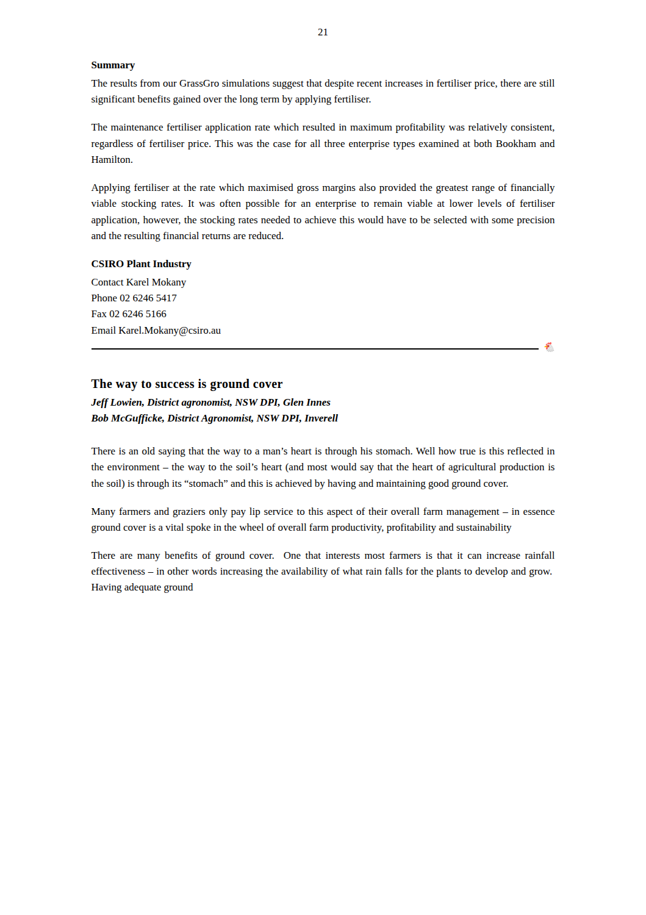21
Summary
The results from our GrassGro simulations suggest that despite recent increases in fertiliser price, there are still significant benefits gained over the long term by applying fertiliser.
The maintenance fertiliser application rate which resulted in maximum profitability was relatively consistent, regardless of fertiliser price. This was the case for all three enterprise types examined at both Bookham and Hamilton.
Applying fertiliser at the rate which maximised gross margins also provided the greatest range of financially viable stocking rates. It was often possible for an enterprise to remain viable at lower levels of fertiliser application, however, the stocking rates needed to achieve this would have to be selected with some precision and the resulting financial returns are reduced.
CSIRO Plant Industry
Contact Karel Mokany
Phone 02 6246 5417
Fax 02 6246 5166
Email Karel.Mokany@csiro.au
🐔
The way to success is ground cover
Jeff Lowien, District agronomist, NSW DPI, Glen Innes
Bob McGufficke, District Agronomist, NSW DPI, Inverell
There is an old saying that the way to a man’s heart is through his stomach. Well how true is this reflected in the environment – the way to the soil’s heart (and most would say that the heart of agricultural production is the soil) is through its “stomach” and this is achieved by having and maintaining good ground cover.
Many farmers and graziers only pay lip service to this aspect of their overall farm management – in essence ground cover is a vital spoke in the wheel of overall farm productivity, profitability and sustainability
There are many benefits of ground cover. One that interests most farmers is that it can increase rainfall effectiveness – in other words increasing the availability of what rain falls for the plants to develop and grow. Having adequate ground